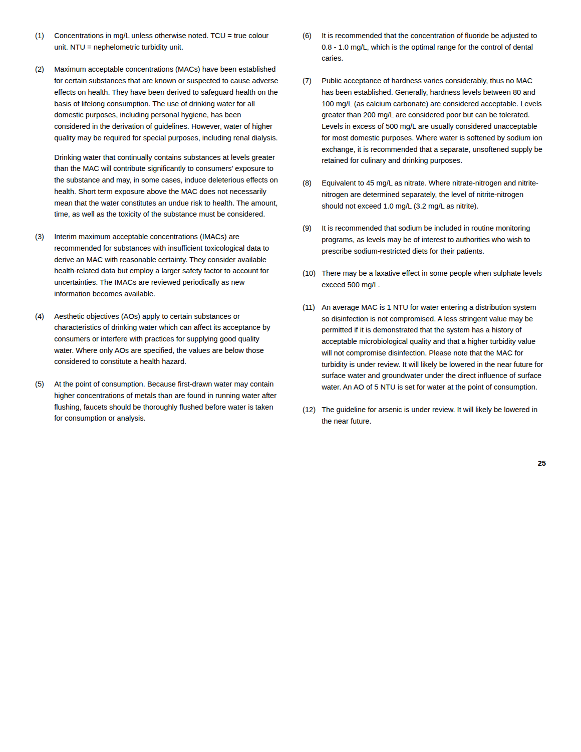(1)
Concentrations in mg/L unless otherwise noted. TCU = true colour unit. NTU = nephelometric turbidity unit.
(2)
Maximum acceptable concentrations (MACs) have been established for certain substances that are known or suspected to cause adverse effects on health. They have been derived to safeguard health on the basis of lifelong consumption. The use of drinking water for all domestic purposes, including personal hygiene, has been considered in the derivation of guidelines. However, water of higher quality may be required for special purposes, including renal dialysis.
Drinking water that continually contains substances at levels greater than the MAC will contribute significantly to consumers’ exposure to the substance and may, in some cases, induce deleterious effects on health. Short term exposure above the MAC does not necessarily mean that the water constitutes an undue risk to health. The amount, time, as well as the toxicity of the substance must be considered.
(3)
Interim maximum acceptable concentrations (IMACs) are recommended for substances with insufficient toxicological data to derive an MAC with reasonable certainty. They consider available health-related data but employ a larger safety factor to account for uncertainties. The IMACs are reviewed periodically as new information becomes available.
(4)
Aesthetic objectives (AOs) apply to certain substances or characteristics of drinking water which can affect its acceptance by consumers or interfere with practices for supplying good quality water. Where only AOs are specified, the values are below those considered to constitute a health hazard.
(5)
At the point of consumption. Because first-drawn water may contain higher concentrations of metals than are found in running water after flushing, faucets should be thoroughly flushed before water is taken for consumption or analysis.
(6)
It is recommended that the concentration of fluoride be adjusted to 0.8 - 1.0 mg/L, which is the optimal range for the control of dental caries.
(7)
Public acceptance of hardness varies considerably, thus no MAC has been established. Generally, hardness levels between 80 and 100 mg/L (as calcium carbonate) are considered acceptable. Levels greater than 200 mg/L are considered poor but can be tolerated. Levels in excess of 500 mg/L are usually considered unacceptable for most domestic purposes. Where water is softened by sodium ion exchange, it is recommended that a separate, unsoftened supply be retained for culinary and drinking purposes.
(8)
Equivalent to 45 mg/L as nitrate. Where nitrate-nitrogen and nitrite-nitrogen are determined separately, the level of nitrite-nitrogen should not exceed 1.0 mg/L (3.2 mg/L as nitrite).
(9)
It is recommended that sodium be included in routine monitoring programs, as levels may be of interest to authorities who wish to prescribe sodium-restricted diets for their patients.
(10)
There may be a laxative effect in some people when sulphate levels exceed 500 mg/L.
(11)
An average MAC is 1 NTU for water entering a distribution system so disinfection is not compromised. A less stringent value may be permitted if it is demonstrated that the system has a history of acceptable microbiological quality and that a higher turbidity value will not compromise disinfection. Please note that the MAC for turbidity is under review. It will likely be lowered in the near future for surface water and groundwater under the direct influence of surface water. An AO of 5 NTU is set for water at the point of consumption.
(12)
The guideline for arsenic is under review. It will likely be lowered in the near future.
25